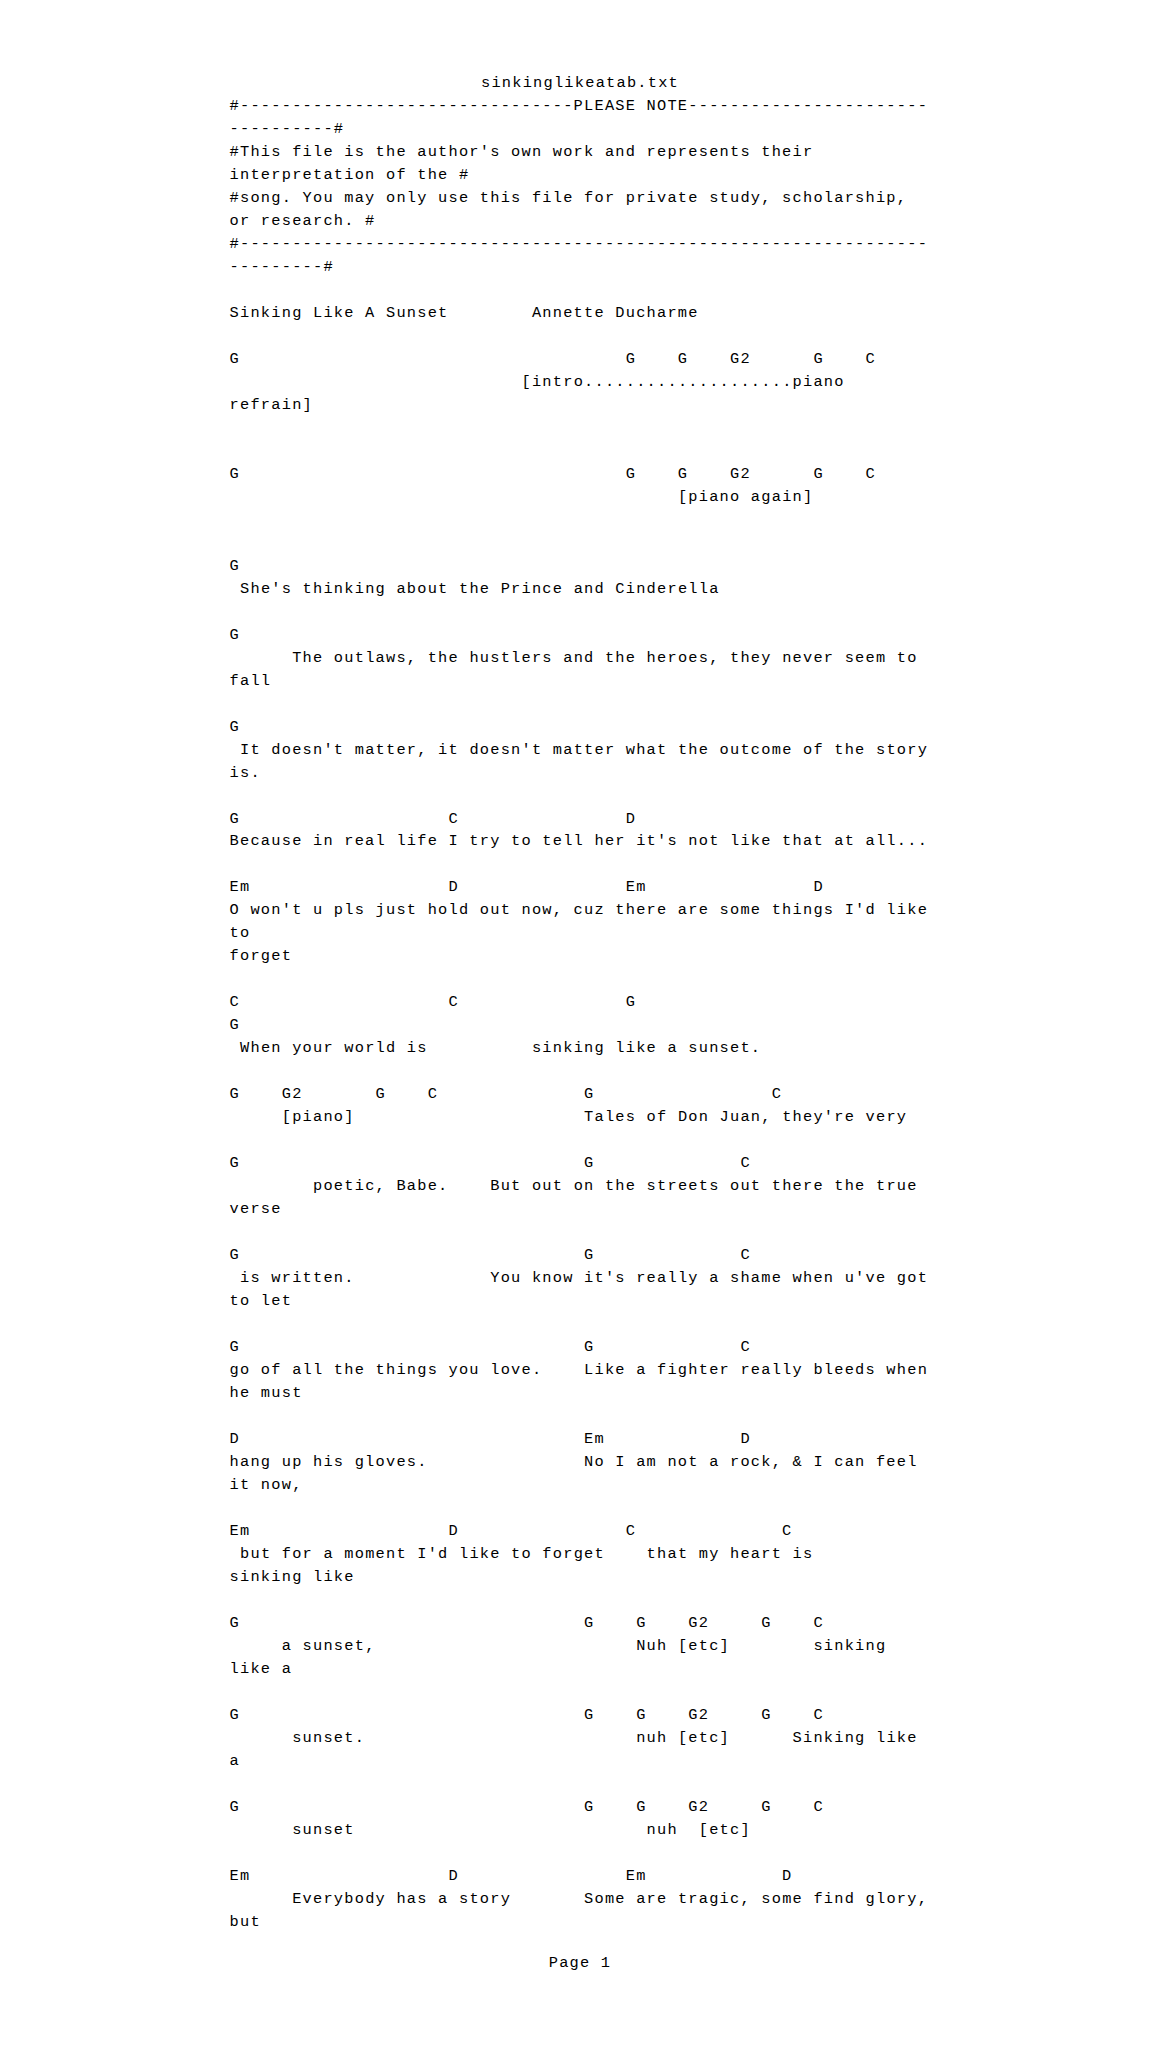sinkinglikeatab.txt
#--------------------------------PLEASE NOTE---------------------------------#
#This file is the author's own work and represents their interpretation of the #
#song. You may only use this file for private study, scholarship, or research. #
#---------------------------------------------------------------------------#

Sinking Like A Sunset        Annette Ducharme

G                                     G    G    G2      G    C
                            [intro....................piano refrain]


G                                     G    G    G2      G    C
                                           [piano again]


G
 She's thinking about the Prince and Cinderella

G
      The outlaws, the hustlers and the heroes, they never seem to fall

G
 It doesn't matter, it doesn't matter what the outcome of the story is.

G                    C                D
Because in real life I try to tell her it's not like that at all...

Em                   D                Em                D
O won't u pls just hold out now, cuz there are some things I'd like to
forget

C                    C                G                                  G
 When your world is          sinking like a sunset.

G    G2       G    C              G                 C
     [piano]                      Tales of Don Juan, they're very

G                                 G              C
        poetic, Babe.    But out on the streets out there the true verse

G                                 G              C
 is written.             You know it's really a shame when u've got to let

G                                 G              C
go of all the things you love.    Like a fighter really bleeds when he must

D                                 Em             D
hang up his gloves.               No I am not a rock, & I can feel it now,

Em                   D                C              C
 but for a moment I'd like to forget    that my heart is        sinking like

G                                 G    G    G2     G    C
     a sunset,                         Nuh [etc]        sinking like a

G                                 G    G    G2     G    C
      sunset.                          nuh [etc]      Sinking like a

G                                 G    G    G2     G    C
      sunset                            nuh  [etc]

Em                   D                Em             D
      Everybody has a story       Some are tragic, some find glory,  but
Page 1